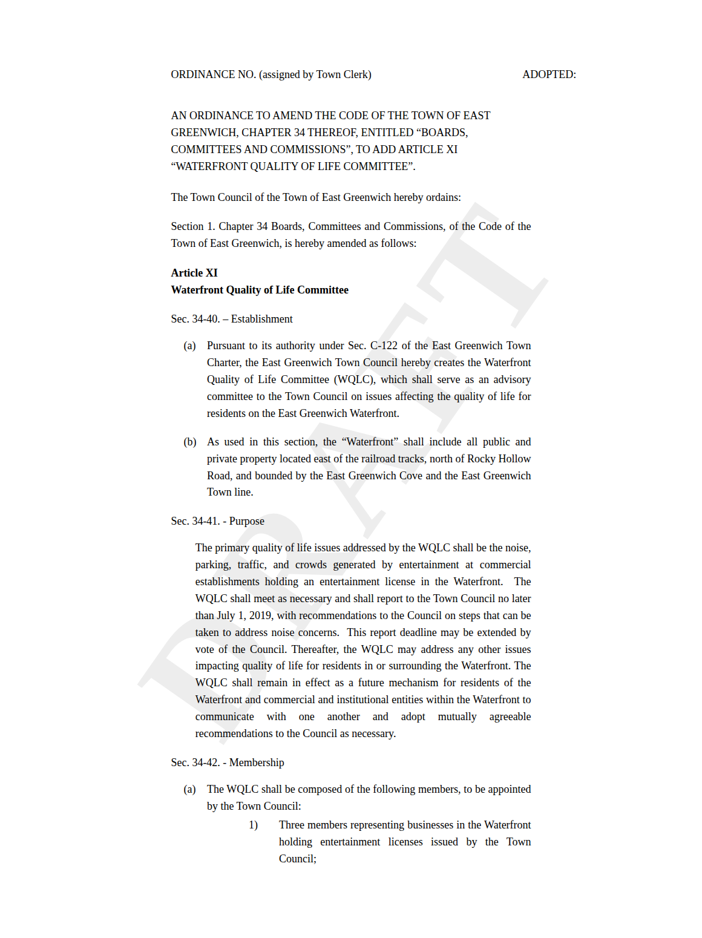DRAFT
ORDINANCE NO. (assigned by Town Clerk) ADOPTED:
AN ORDINANCE TO AMEND THE CODE OF THE TOWN OF EAST GREENWICH, CHAPTER 34 THEREOF, ENTITLED “BOARDS, COMMITTEES AND COMMISSIONS”, TO ADD ARTICLE XI “WATERFRONT QUALITY OF LIFE COMMITTEE”.
The Town Council of the Town of East Greenwich hereby ordains:
Section 1. Chapter 34 Boards, Committees and Commissions, of the Code of the Town of East Greenwich, is hereby amended as follows:
Article XI
Waterfront Quality of Life Committee
Sec. 34-40. – Establishment
(a) Pursuant to its authority under Sec. C-122 of the East Greenwich Town Charter, the East Greenwich Town Council hereby creates the Waterfront Quality of Life Committee (WQLC), which shall serve as an advisory committee to the Town Council on issues affecting the quality of life for residents on the East Greenwich Waterfront.
(b) As used in this section, the “Waterfront” shall include all public and private property located east of the railroad tracks, north of Rocky Hollow Road, and bounded by the East Greenwich Cove and the East Greenwich Town line.
Sec. 34-41. - Purpose
The primary quality of life issues addressed by the WQLC shall be the noise, parking, traffic, and crowds generated by entertainment at commercial establishments holding an entertainment license in the Waterfront. The WQLC shall meet as necessary and shall report to the Town Council no later than July 1, 2019, with recommendations to the Council on steps that can be taken to address noise concerns. This report deadline may be extended by vote of the Council. Thereafter, the WQLC may address any other issues impacting quality of life for residents in or surrounding the Waterfront. The WQLC shall remain in effect as a future mechanism for residents of the Waterfront and commercial and institutional entities within the Waterfront to communicate with one another and adopt mutually agreeable recommendations to the Council as necessary.
Sec. 34-42. - Membership
(a) The WQLC shall be composed of the following members, to be appointed by the Town Council:
1) Three members representing businesses in the Waterfront holding entertainment licenses issued by the Town Council;